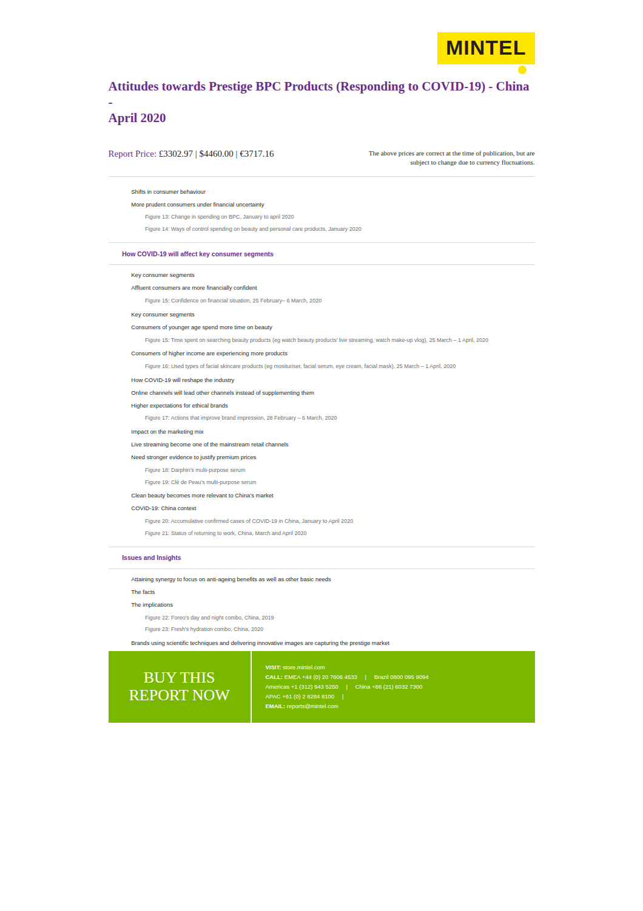MINTEL
Attitudes towards Prestige BPC Products (Responding to COVID-19) - China -
April 2020
Report Price: £3302.97 | $4460.00 | €3717.16
The above prices are correct at the time of publication, but are subject to change due to currency fluctuations.
Shifts in consumer behaviour
More prudent consumers under financial uncertainty
Figure 13: Change in spending on BPC, January to april 2020
Figure 14: Ways of control spending on beauty and personal care products, January 2020
How COVID-19 will affect key consumer segments
Key consumer segments
Affluent consumers are more financially confident
Figure 15: Confidence on financial situation, 25 February– 6 March, 2020
Key consumer segments
Consumers of younger age spend more time on beauty
Figure 15: Time spent on searching beauty products (eg watch beauty products' live streaming, watch make-up vlog), 25 March – 1 April, 2020
Consumers of higher income are experiencing more products
Figure 16: Used types of facial skincare products (eg mosituriser, facial serum, eye cream, facial mask), 25 March – 1 April, 2020
How COVID-19 will reshape the industry
Online channels will lead other channels instead of supplementing them
Higher expectations for ethical brands
Figure 17: Actions that improve brand impression, 28 February – 6 March, 2020
Impact on the marketing mix
Live streaming become one of the mainstream retail channels
Need stronger evidence to justify premium prices
Figure 18: Darphin’s multi-purpose serum
Figure 19: Clé de Peau’s multi-purpose serum
Clean beauty becomes more relevant to China’s market
COVID-19: China context
Figure 20: Accumulative confirmed cases of COVID-19 in China, January to April 2020
Figure 21: Status of returning to work, China, March and April 2020
Issues and Insights
Attaining synergy to focus on anti-ageing benefits as well as other basic needs
The facts
The implications
Figure 22: Foreo’s day and night combo, China, 2019
Figure 23: Fresh’s hydration combo, China, 2020
Brands using scientific techniques and delivering innovative images are capturing the prestige market
The facts
The implications
Figure 24: Estée Lauder’s product story,China,2020
Figure 25: Helena Rubinstein brand story,China,2020
Professional services will become more important in the success of prestige BPC
The facts
BUY THIS
REPORT NOW
VISIT: store.mintel.com
CALL: EMEA +44 (0) 20 7606 4533 | Brazil 0800 095 9094
Americas +1 (312) 943 5250 | China +86 (21) 6032 7300
APAC +61 (0) 2 8284 8100 |
EMAIL: reports@mintel.com